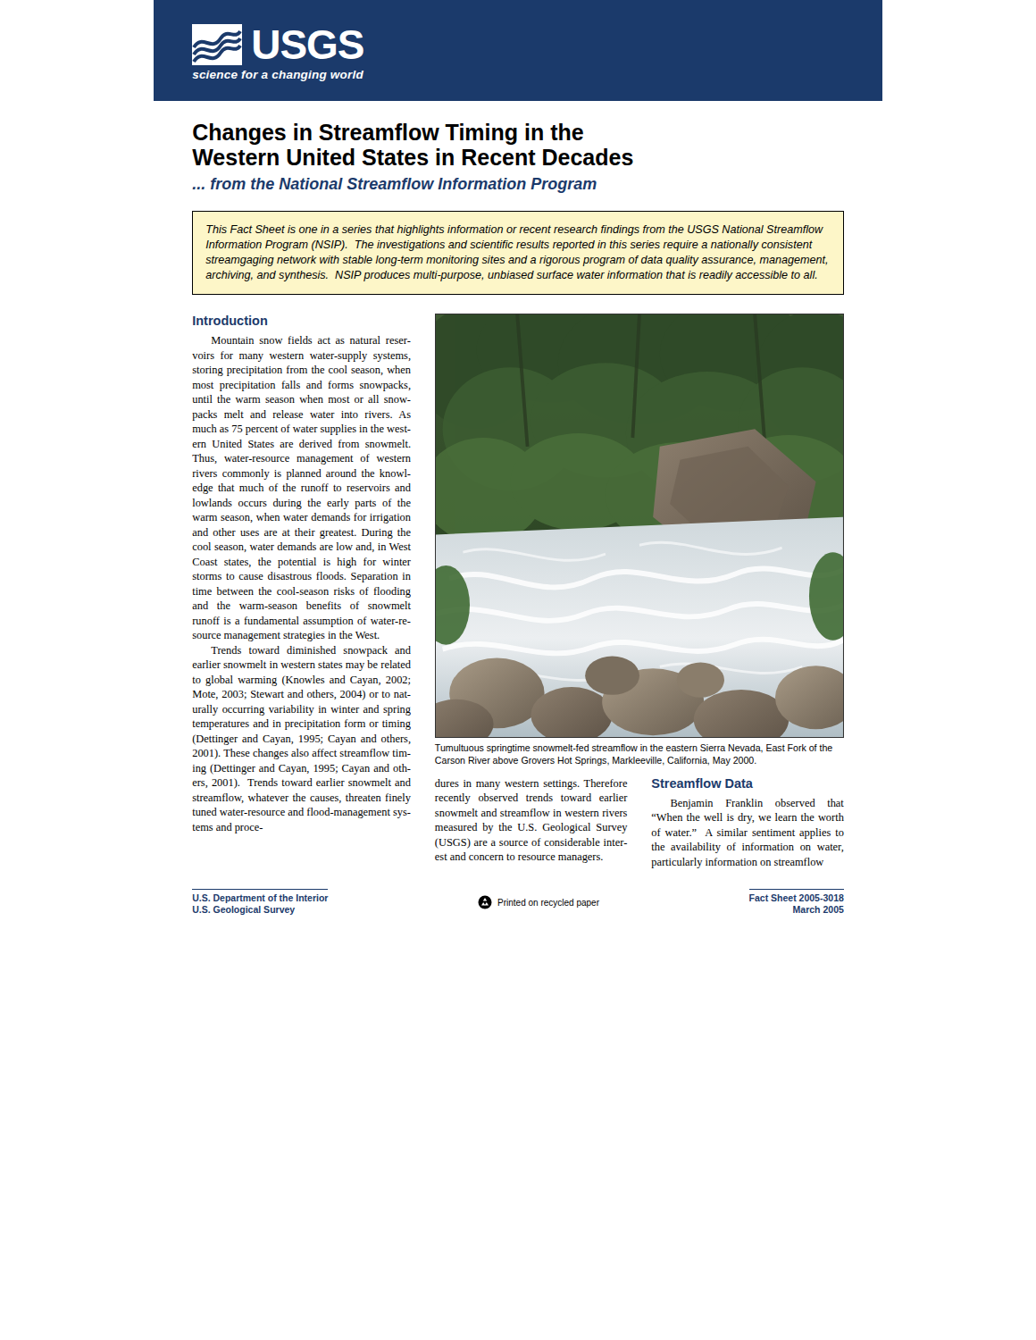USGS
science for a changing world
Changes in Streamflow Timing in the
Western United States in Recent Decades
... from the National Streamflow Information Program
This Fact Sheet is one in a series that highlights information or recent research findings from the USGS National Streamflow Information Program (NSIP). The investigations and scientific results reported in this series require a nationally consistent streamgaging network with stable long-term monitoring sites and a rigorous program of data quality assurance, management, archiving, and synthesis. NSIP produces multi-purpose, unbiased surface water information that is readily accessible to all.
Introduction
Mountain snow fields act as natural reservoirs for many western water-supply systems, storing precipitation from the cool season, when most precipitation falls and forms snowpacks, until the warm season when most or all snowpacks melt and release water into rivers. As much as 75 percent of water supplies in the western United States are derived from snowmelt. Thus, water-resource management of western rivers commonly is planned around the knowledge that much of the runoff to reservoirs and lowlands occurs during the early parts of the warm season, when water demands for irrigation and other uses are at their greatest. During the cool season, water demands are low and, in West Coast states, the potential is high for winter storms to cause disastrous floods. Separation in time between the cool-season risks of flooding and the warm-season benefits of snowmelt runoff is a fundamental assumption of water-resource management strategies in the West.
Trends toward diminished snowpack and earlier snowmelt in western states may be related to global warming (Knowles and Cayan, 2002; Mote, 2003; Stewart and others, 2004) or to naturally occurring variability in winter and spring temperatures and in precipitation form or timing (Dettinger and Cayan, 1995; Cayan and others, 2001). These changes also affect streamflow timing (Dettinger and Cayan, 1995; Cayan and others, 2001). Trends toward earlier snowmelt and streamflow, whatever the causes, threaten finely tuned water-resource and flood-management systems and proce-
Tumultuous springtime snowmelt-fed streamflow in the eastern Sierra Nevada, East Fork of the Carson River above Grovers Hot Springs, Markleeville, California, May 2000.
dures in many western settings. Therefore recently observed trends toward earlier snowmelt and streamflow in western rivers measured by the U.S. Geological Survey (USGS) are a source of considerable interest and concern to resource managers.
Streamflow Data
Benjamin Franklin observed that “When the well is dry, we learn the worth of water.” A similar sentiment applies to the availability of information on water, particularly information on streamflow
U.S. Department of the Interior
U.S. Geological Survey
Printed on recycled paper
Fact Sheet 2005-3018
March 2005